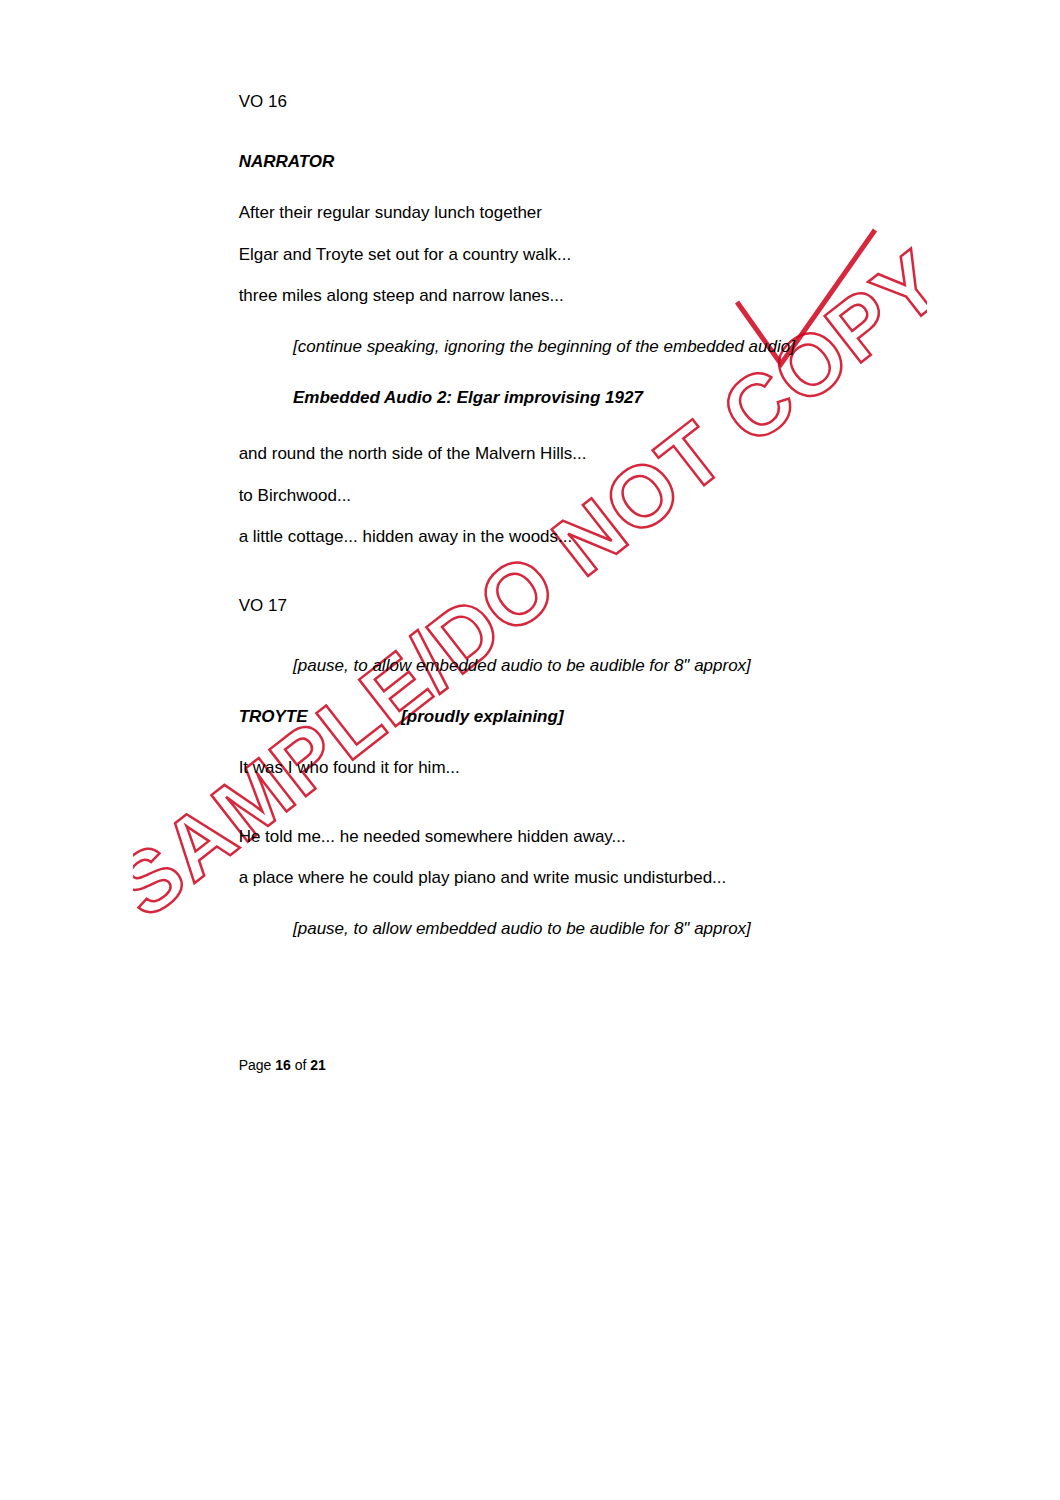SAMPLE/DO NOT COPY
VO 16
NARRATOR
After their regular sunday lunch together
Elgar and Troyte set out for a country walk...
three miles along steep and narrow lanes...
[continue speaking, ignoring the beginning of the embedded audio]
Embedded Audio 2: Elgar improvising 1927
and round the north side of the Malvern Hills...
to Birchwood...
a little cottage... hidden away in the woods...
VO 17
[pause, to allow embedded audio to be audible for 8" approx]
TROYTE[proudly explaining]
It was I who found it for him...
He told me... he needed somewhere hidden away...
a place where he could play piano and write music undisturbed...
[pause, to allow embedded audio to be audible for 8" approx]
Page 16 of 21